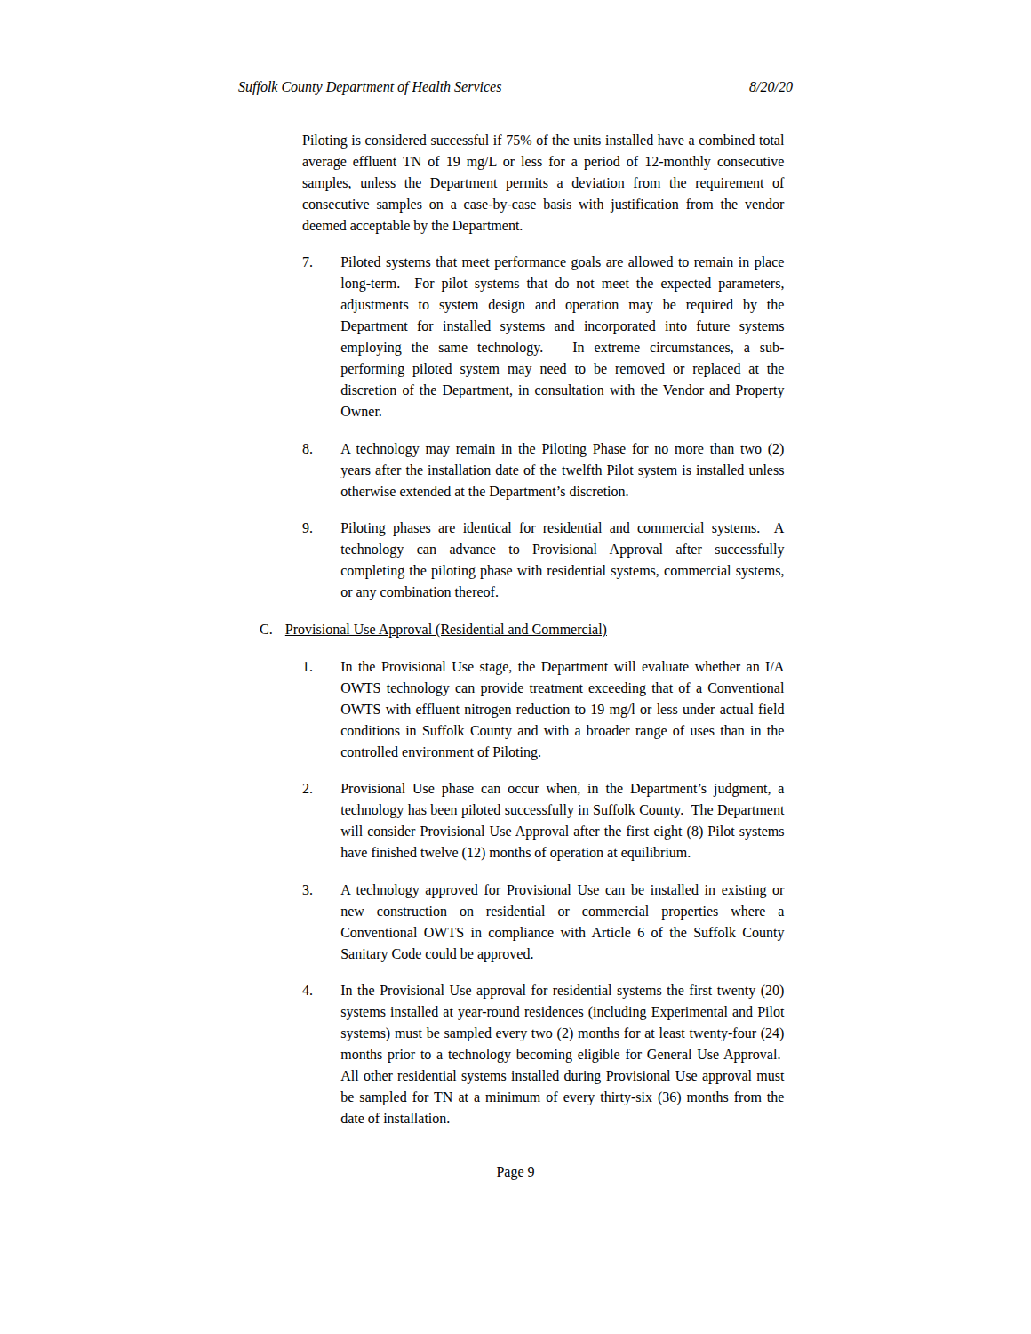Suffolk County Department of Health Services
8/20/20
Piloting is considered successful if 75% of the units installed have a combined total average effluent TN of 19 mg/L or less for a period of 12-monthly consecutive samples, unless the Department permits a deviation from the requirement of consecutive samples on a case-by-case basis with justification from the vendor deemed acceptable by the Department.
7. Piloted systems that meet performance goals are allowed to remain in place long-term. For pilot systems that do not meet the expected parameters, adjustments to system design and operation may be required by the Department for installed systems and incorporated into future systems employing the same technology. In extreme circumstances, a sub-performing piloted system may need to be removed or replaced at the discretion of the Department, in consultation with the Vendor and Property Owner.
8. A technology may remain in the Piloting Phase for no more than two (2) years after the installation date of the twelfth Pilot system is installed unless otherwise extended at the Department’s discretion.
9. Piloting phases are identical for residential and commercial systems. A technology can advance to Provisional Approval after successfully completing the piloting phase with residential systems, commercial systems, or any combination thereof.
C. Provisional Use Approval (Residential and Commercial)
1. In the Provisional Use stage, the Department will evaluate whether an I/A OWTS technology can provide treatment exceeding that of a Conventional OWTS with effluent nitrogen reduction to 19 mg/l or less under actual field conditions in Suffolk County and with a broader range of uses than in the controlled environment of Piloting.
2. Provisional Use phase can occur when, in the Department’s judgment, a technology has been piloted successfully in Suffolk County. The Department will consider Provisional Use Approval after the first eight (8) Pilot systems have finished twelve (12) months of operation at equilibrium.
3. A technology approved for Provisional Use can be installed in existing or new construction on residential or commercial properties where a Conventional OWTS in compliance with Article 6 of the Suffolk County Sanitary Code could be approved.
4. In the Provisional Use approval for residential systems the first twenty (20) systems installed at year-round residences (including Experimental and Pilot systems) must be sampled every two (2) months for at least twenty-four (24) months prior to a technology becoming eligible for General Use Approval. All other residential systems installed during Provisional Use approval must be sampled for TN at a minimum of every thirty-six (36) months from the date of installation.
Page 9